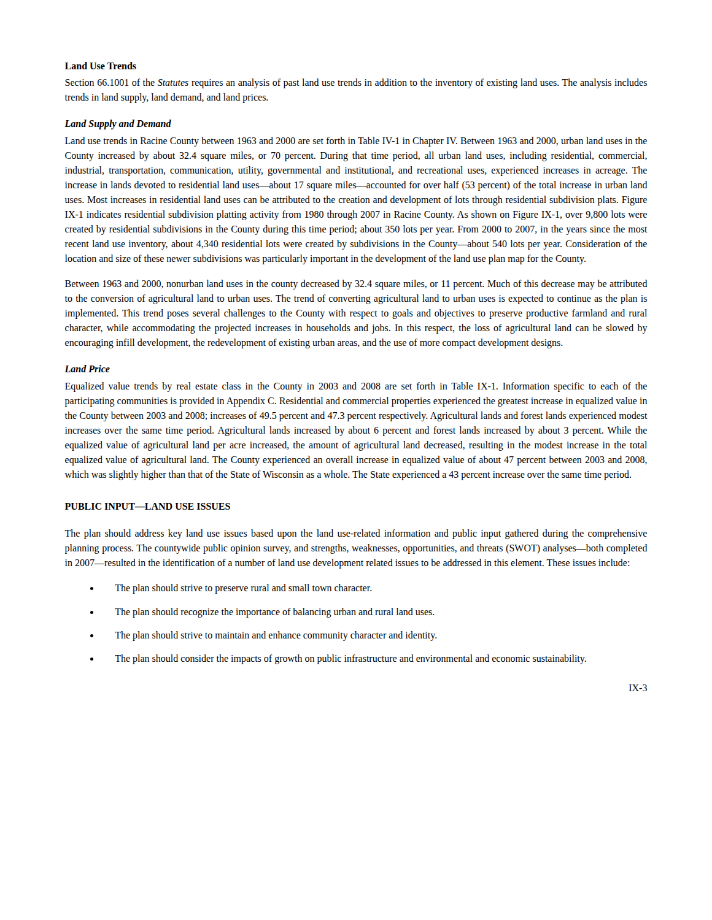Land Use Trends
Section 66.1001 of the Statutes requires an analysis of past land use trends in addition to the inventory of existing land uses. The analysis includes trends in land supply, land demand, and land prices.
Land Supply and Demand
Land use trends in Racine County between 1963 and 2000 are set forth in Table IV-1 in Chapter IV. Between 1963 and 2000, urban land uses in the County increased by about 32.4 square miles, or 70 percent. During that time period, all urban land uses, including residential, commercial, industrial, transportation, communication, utility, governmental and institutional, and recreational uses, experienced increases in acreage. The increase in lands devoted to residential land uses—about 17 square miles—accounted for over half (53 percent) of the total increase in urban land uses. Most increases in residential land uses can be attributed to the creation and development of lots through residential subdivision plats. Figure IX-1 indicates residential subdivision platting activity from 1980 through 2007 in Racine County. As shown on Figure IX-1, over 9,800 lots were created by residential subdivisions in the County during this time period; about 350 lots per year. From 2000 to 2007, in the years since the most recent land use inventory, about 4,340 residential lots were created by subdivisions in the County—about 540 lots per year. Consideration of the location and size of these newer subdivisions was particularly important in the development of the land use plan map for the County.
Between 1963 and 2000, nonurban land uses in the county decreased by 32.4 square miles, or 11 percent. Much of this decrease may be attributed to the conversion of agricultural land to urban uses. The trend of converting agricultural land to urban uses is expected to continue as the plan is implemented. This trend poses several challenges to the County with respect to goals and objectives to preserve productive farmland and rural character, while accommodating the projected increases in households and jobs. In this respect, the loss of agricultural land can be slowed by encouraging infill development, the redevelopment of existing urban areas, and the use of more compact development designs.
Land Price
Equalized value trends by real estate class in the County in 2003 and 2008 are set forth in Table IX-1. Information specific to each of the participating communities is provided in Appendix C. Residential and commercial properties experienced the greatest increase in equalized value in the County between 2003 and 2008; increases of 49.5 percent and 47.3 percent respectively. Agricultural lands and forest lands experienced modest increases over the same time period. Agricultural lands increased by about 6 percent and forest lands increased by about 3 percent. While the equalized value of agricultural land per acre increased, the amount of agricultural land decreased, resulting in the modest increase in the total equalized value of agricultural land. The County experienced an overall increase in equalized value of about 47 percent between 2003 and 2008, which was slightly higher than that of the State of Wisconsin as a whole. The State experienced a 43 percent increase over the same time period.
Public Input—Land Use Issues
The plan should address key land use issues based upon the land use-related information and public input gathered during the comprehensive planning process. The countywide public opinion survey, and strengths, weaknesses, opportunities, and threats (SWOT) analyses—both completed in 2007—resulted in the identification of a number of land use development related issues to be addressed in this element. These issues include:
The plan should strive to preserve rural and small town character.
The plan should recognize the importance of balancing urban and rural land uses.
The plan should strive to maintain and enhance community character and identity.
The plan should consider the impacts of growth on public infrastructure and environmental and economic sustainability.
IX-3